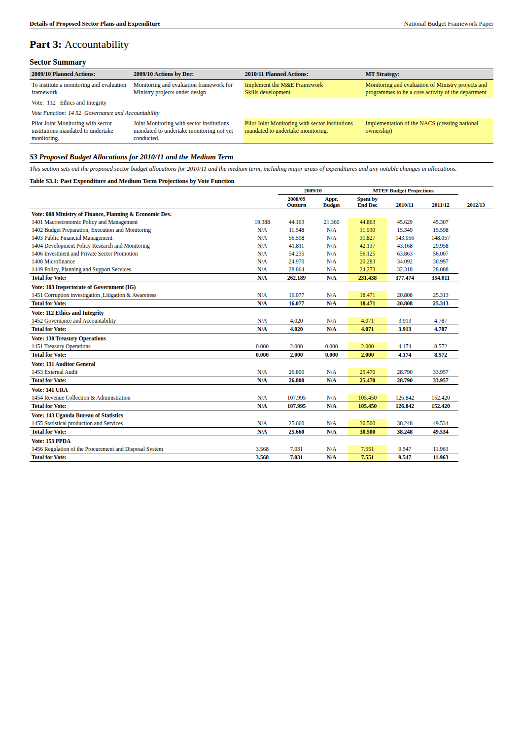Details of Proposed Sector Plans and Expenditure
National Budget Framework Paper
Part 3: Accountability
Sector Summary
| 2009/10 Planned Actions: | 2009/10 Actions by Dec: | 2010/11 Planned Actions: | MT Strategy: |
| --- | --- | --- | --- |
| To institute a monitoring and evaluation framework | Monitoring and evaluation framework for Ministry projects under design | Implement the M&E Framework Skills development | Monitoring and evaluation of Ministry projects and programmes to be a core activity of the department |
| Vote: 112 Ethics and Integrity |
| Vote Function: 14 52 Governance and Accountability |
| Pilot Joint Monitoring with sector institutions mandated to undertake monitoring. | Joint Monitoring with sector institutions mandated to undertake monitoring not yet conducted. | Pilot Joint Monitoring with sector institutions mandated to undertake monitoring. | Implementation of the NACS (creating national ownership) |
S3 Proposed Budget Allocations for 2010/11 and the Medium Term
This section sets out the proposed sector budget allocations for 2010/11 and the medium term, including major areas of expenditures and any notable changes in allocations.
Table S3.1: Past Expenditure and Medium Term Projections by Vote Function
| | | 2009/10 | MTEF Budget Projections |
| --- | --- | --- | --- |
| 2008/09 Outturn | Appr. Budget | Spent by End Dec | 2010/11 | 2011/12 | 2012/13 |
| Vote: 008 Ministry of Finance, Planning & Economic Dev. |
| 1401 Macroeconomic Policy and Management | 19.388 | 44.163 | 21.360 | 44.863 | 45.629 | 45.307 |
| 1402 Budget Preparation, Execution and Monitoring | N/A | 11.548 | N/A | 11.930 | 15.349 | 15.598 |
| 1403 Public Financial Management | N/A | 56.598 | N/A | 31.827 | 143.056 | 148.057 |
| 1404 Development Policy Research and Monitoring | N/A | 41.811 | N/A | 42.137 | 43.168 | 29.958 |
| 1406 Investment and Private Sector Promotion | N/A | 54.235 | N/A | 56.125 | 63.863 | 56.007 |
| 1408 Microfinance | N/A | 24.970 | N/A | 20.283 | 34.092 | 30.997 |
| 1449 Policy, Planning and Support Services | N/A | 28.864 | N/A | 24.273 | 32.318 | 28.088 |
| Total for Vote: | N/A | 262.189 | N/A | 231.438 | 377.474 | 354.011 |
| Vote: 103 Inspectorate of Government (IG) |
| 1451 Corruption investigation ,Litigation & Awareness | N/A | 16.077 | N/A | 18.471 | 20.808 | 25.313 |
| Total for Vote: | N/A | 16.077 | N/A | 18.471 | 20.808 | 25.313 |
| Vote: 112 Ethics and Integrity |
| 1452 Governance and Accountability | N/A | 4.020 | N/A | 4.071 | 3.913 | 4.787 |
| Total for Vote: | N/A | 4.020 | N/A | 4.071 | 3.913 | 4.787 |
| Vote: 130 Treasury Operations |
| 1451 Treasury Operations | 0.000 | 2.000 | 0.000 | 2.000 | 4.174 | 8.572 |
| Total for Vote: | 0.000 | 2.000 | 0.000 | 2.000 | 4.174 | 8.572 |
| Vote: 131 Auditor General |
| 1453 External Audit | N/A | 26.800 | N/A | 25.470 | 28.790 | 33.957 |
| Total for Vote: | N/A | 26.800 | N/A | 25.470 | 28.790 | 33.957 |
| Vote: 141 URA |
| 1454 Revenue Collection & Administration | N/A | 107.995 | N/A | 105.450 | 126.842 | 152.420 |
| Total for Vote: | N/A | 107.995 | N/A | 105.450 | 126.842 | 152.420 |
| Vote: 143 Uganda Bureau of Statistics |
| 1455 Statistical production and Services | N/A | 25.660 | N/A | 30.500 | 38.248 | 49.534 |
| Total for Vote: | N/A | 25.660 | N/A | 30.500 | 38.248 | 49.534 |
| Vote: 153 PPDA |
| 1456 Regulation of the Procurement and Disposal System | 3.568 | 7.031 | N/A | 7.551 | 9.547 | 11.963 |
| Total for Vote: | 3.568 | 7.031 | N/A | 7.551 | 9.547 | 11.963 |